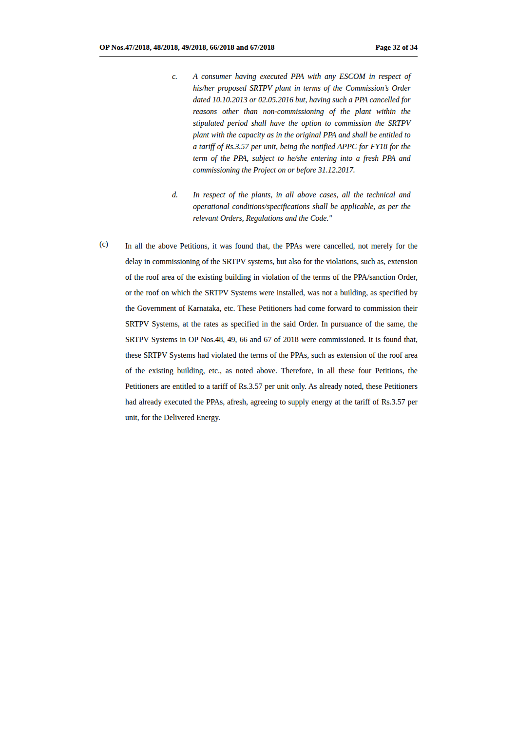OP Nos.47/2018, 48/2018, 49/2018, 66/2018 and 67/2018
Page 32 of 34
c.
A consumer having executed PPA with any ESCOM in respect of his/her proposed SRTPV plant in terms of the Commission’s Order dated 10.10.2013 or 02.05.2016 but, having such a PPA cancelled for reasons other than non-commissioning of the plant within the stipulated period shall have the option to commission the SRTPV plant with the capacity as in the original PPA and shall be entitled to a tariff of Rs.3.57 per unit, being the notified APPC for FY18 for the term of the PPA, subject to he/she entering into a fresh PPA and commissioning the Project on or before 31.12.2017.
d.
In respect of the plants, in all above cases, all the technical and operational conditions/specifications shall be applicable, as per the relevant Orders, Regulations and the Code."
(c)
In all the above Petitions, it was found that, the PPAs were cancelled, not merely for the delay in commissioning of the SRTPV systems, but also for the violations, such as, extension of the roof area of the existing building in violation of the terms of the PPA/sanction Order, or the roof on which the SRTPV Systems were installed, was not a building, as specified by the Government of Karnataka, etc. These Petitioners had come forward to commission their SRTPV Systems, at the rates as specified in the said Order. In pursuance of the same, the SRTPV Systems in OP Nos.48, 49, 66 and 67 of 2018 were commissioned. It is found that, these SRTPV Systems had violated the terms of the PPAs, such as extension of the roof area of the existing building, etc., as noted above. Therefore, in all these four Petitions, the Petitioners are entitled to a tariff of Rs.3.57 per unit only. As already noted, these Petitioners had already executed the PPAs, afresh, agreeing to supply energy at the tariff of Rs.3.57 per unit, for the Delivered Energy.